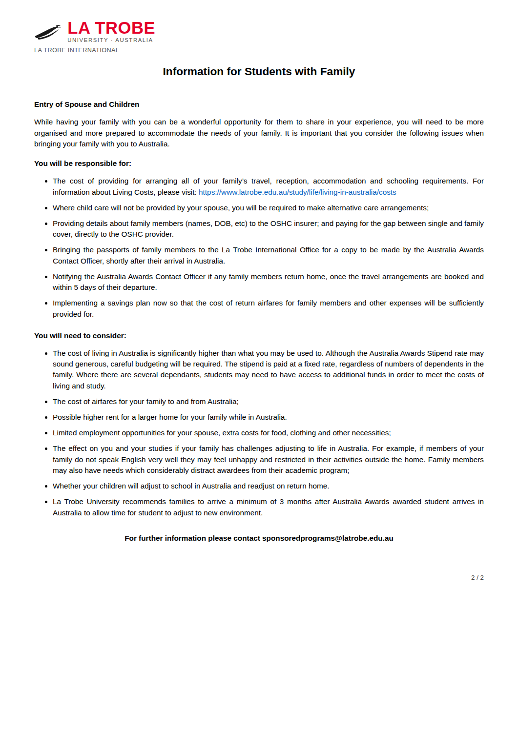LA TROBE UNIVERSITY · AUSTRALIA
LA TROBE INTERNATIONAL
Information for Students with Family
Entry of Spouse and Children
While having your family with you can be a wonderful opportunity for them to share in your experience, you will need to be more organised and more prepared to accommodate the needs of your family. It is important that you consider the following issues when bringing your family with you to Australia.
You will be responsible for:
The cost of providing for arranging all of your family’s travel, reception, accommodation and schooling requirements. For information about Living Costs, please visit: https://www.latrobe.edu.au/study/life/living-in-australia/costs
Where child care will not be provided by your spouse, you will be required to make alternative care arrangements;
Providing details about family members (names, DOB, etc) to the OSHC insurer; and paying for the gap between single and family cover, directly to the OSHC provider.
Bringing the passports of family members to the La Trobe International Office for a copy to be made by the Australia Awards Contact Officer, shortly after their arrival in Australia.
Notifying the Australia Awards Contact Officer if any family members return home, once the travel arrangements are booked and within 5 days of their departure.
Implementing a savings plan now so that the cost of return airfares for family members and other expenses will be sufficiently provided for.
You will need to consider:
The cost of living in Australia is significantly higher than what you may be used to. Although the Australia Awards Stipend rate may sound generous, careful budgeting will be required. The stipend is paid at a fixed rate, regardless of numbers of dependents in the family. Where there are several dependants, students may need to have access to additional funds in order to meet the costs of living and study.
The cost of airfares for your family to and from Australia;
Possible higher rent for a larger home for your family while in Australia.
Limited employment opportunities for your spouse, extra costs for food, clothing and other necessities;
The effect on you and your studies if your family has challenges adjusting to life in Australia. For example, if members of your family do not speak English very well they may feel unhappy and restricted in their activities outside the home. Family members may also have needs which considerably distract awardees from their academic program;
Whether your children will adjust to school in Australia and readjust on return home.
La Trobe University recommends families to arrive a minimum of 3 months after Australia Awards awarded student arrives in Australia to allow time for student to adjust to new environment.
For further information please contact sponsoredprograms@latrobe.edu.au
2 / 2